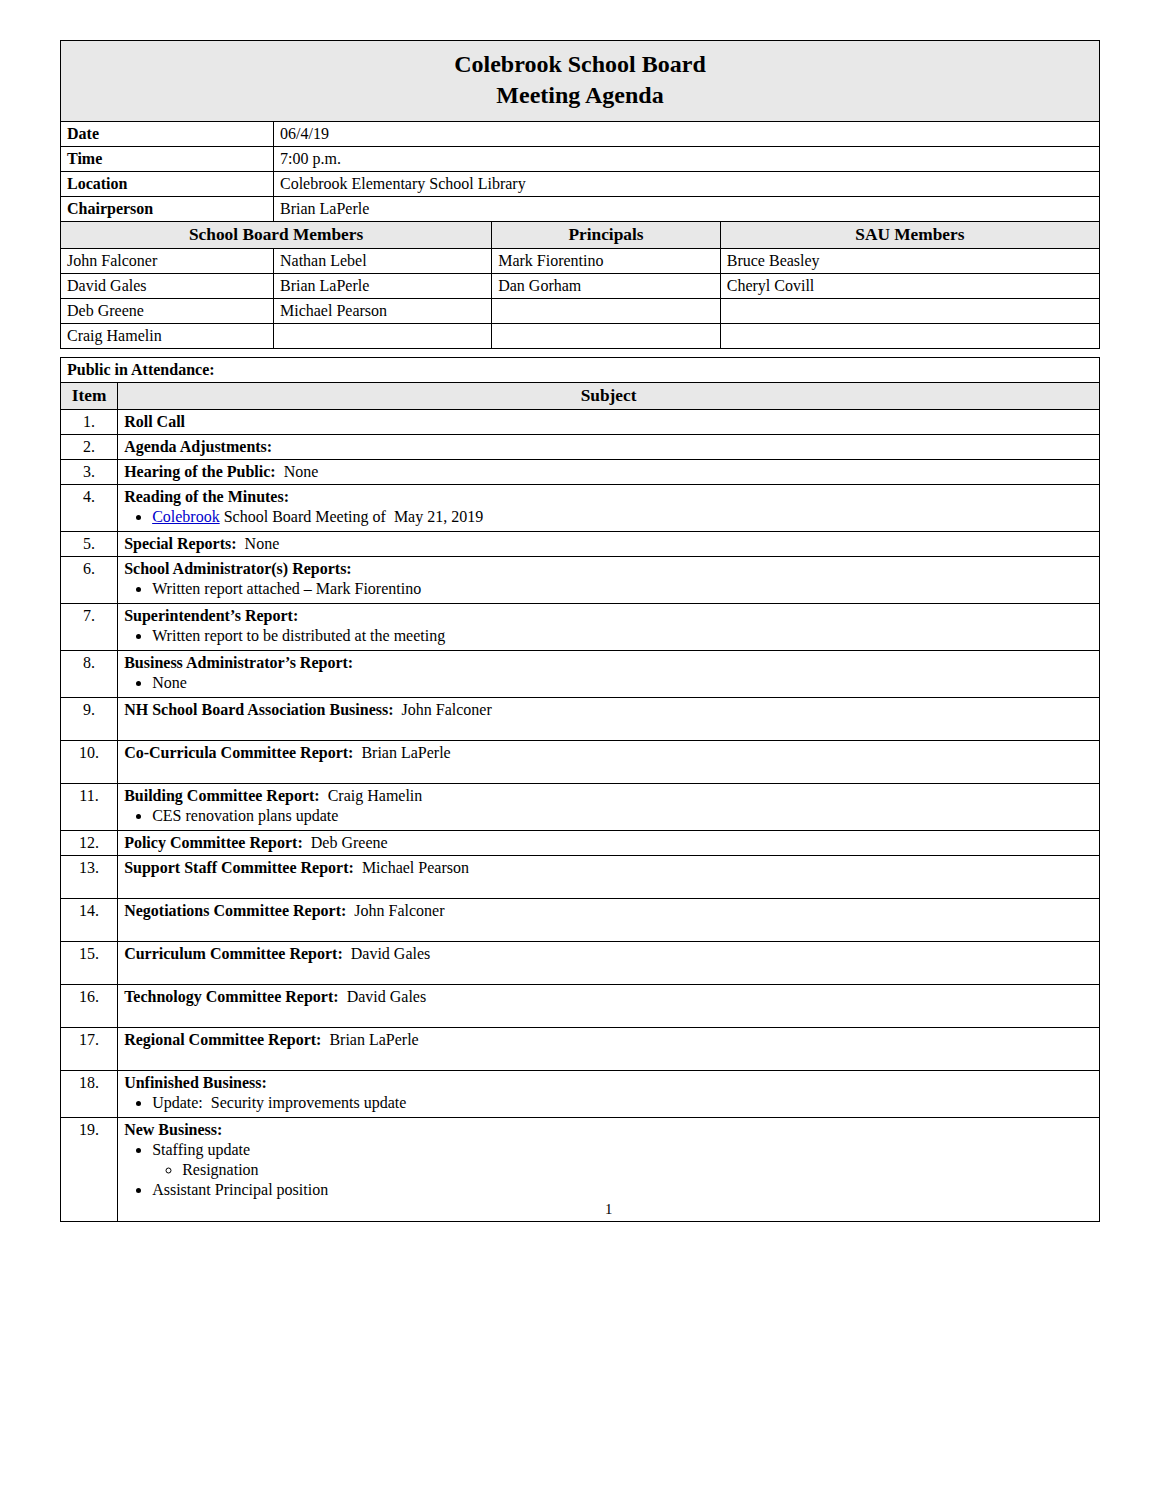| Colebrook School Board Meeting Agenda |
| Date | 06/4/19 |
| Time | 7:00 p.m. |
| Location | Colebrook Elementary School Library |
| Chairperson | Brian LaPerle |
| School Board Members | Principals | SAU Members |
| John Falconer | Nathan Lebel | Mark Fiorentino | Bruce Beasley |
| David Gales | Brian LaPerle | Dan Gorham | Cheryl Covill |
| Deb Greene | Michael Pearson | | |
| Craig Hamelin | | | |
| Public in Attendance: |
| Item | Subject |
| 1. | Roll Call |
| 2. | Agenda Adjustments: |
| 3. | Hearing of the Public: None |
| 4. | Reading of the Minutes: Colebrook School Board Meeting of May 21, 2019 |
| 5. | Special Reports: None |
| 6. | School Administrator(s) Reports: Written report attached – Mark Fiorentino |
| 7. | Superintendent’s Report: Written report to be distributed at the meeting |
| 8. | Business Administrator’s Report: None |
| 9. | NH School Board Association Business: John Falconer |
| 10. | Co-Curricula Committee Report: Brian LaPerle |
| 11. | Building Committee Report: Craig Hamelin CES renovation plans update |
| 12. | Policy Committee Report: Deb Greene |
| 13. | Support Staff Committee Report: Michael Pearson |
| 14. | Negotiations Committee Report: John Falconer |
| 15. | Curriculum Committee Report: David Gales |
| 16. | Technology Committee Report: David Gales |
| 17. | Regional Committee Report: Brian LaPerle |
| 18. | Unfinished Business: Update: Security improvements update |
| 19. | New Business: Staffing update Resignation Assistant Principal position 1 |